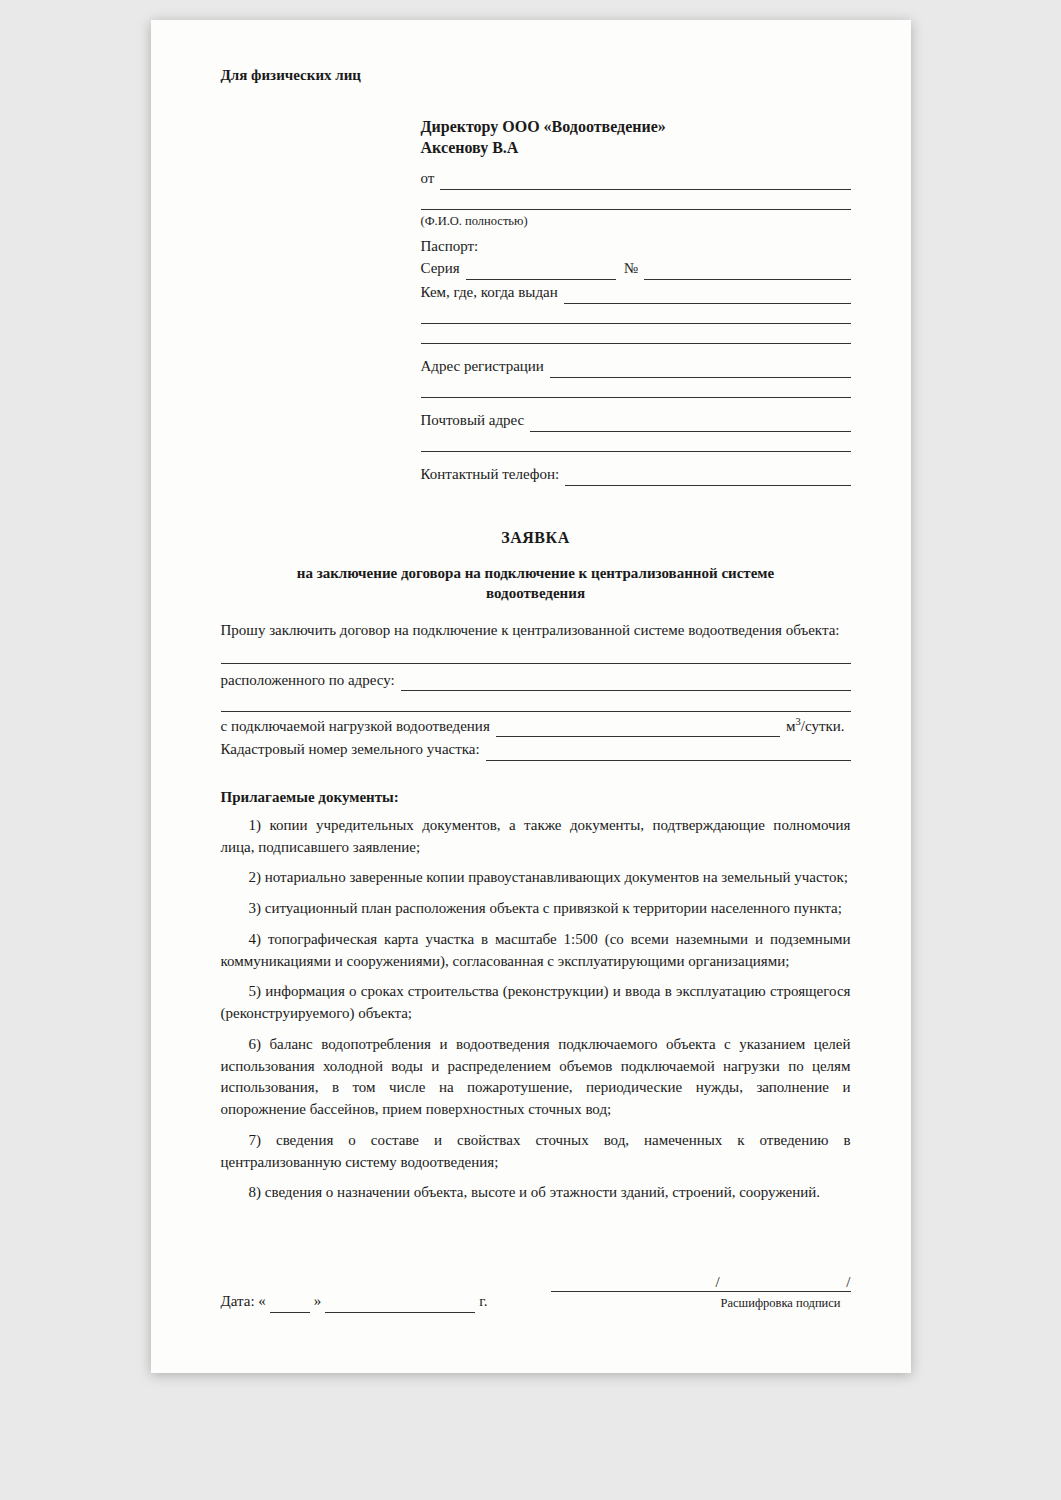Для физических лиц
Директору ООО «Водоотведение»
Аксенову В.А
от
(Ф.И.О. полностью)
Паспорт:
Серия №
Кем, где, когда выдан
Адрес регистрации
Почтовый адрес
Контактный телефон:
ЗАЯВКА
на заключение договора на подключение к централизованной системе
водоотведения
Прошу заключить договор на подключение к централизованной системе водоотведения объекта:
расположенного по адресу:
с подключаемой нагрузкой водоотведения м3/сутки.
Кадастровый номер земельного участка:
Прилагаемые документы:
1) копии учредительных документов, а также документы, подтверждающие полномочия лица, подписавшего заявление;
2) нотариально заверенные копии правоустанавливающих документов на земельный участок;
3) ситуационный план расположения объекта с привязкой к территории населенного пункта;
4) топографическая карта участка в масштабе 1:500 (со всеми наземными и подземными коммуникациями и сооружениями), согласованная с эксплуатирующими организациями;
5) информация о сроках строительства (реконструкции) и ввода в эксплуатацию строящегося (реконструируемого) объекта;
6) баланс водопотребления и водоотведения подключаемого объекта с указанием целей использования холодной воды и распределением объемов подключаемой нагрузки по целям использования, в том числе на пожаротушение, периодические нужды, заполнение и опорожнение бассейнов, прием поверхностных сточных вод;
7) сведения о составе и свойствах сточных вод, намеченных к отведению в централизованную систему водоотведения;
8) сведения о назначении объекта, высоте и об этажности зданий, строений, сооружений.
Дата: « » г.
/ /
Расшифровка подписи